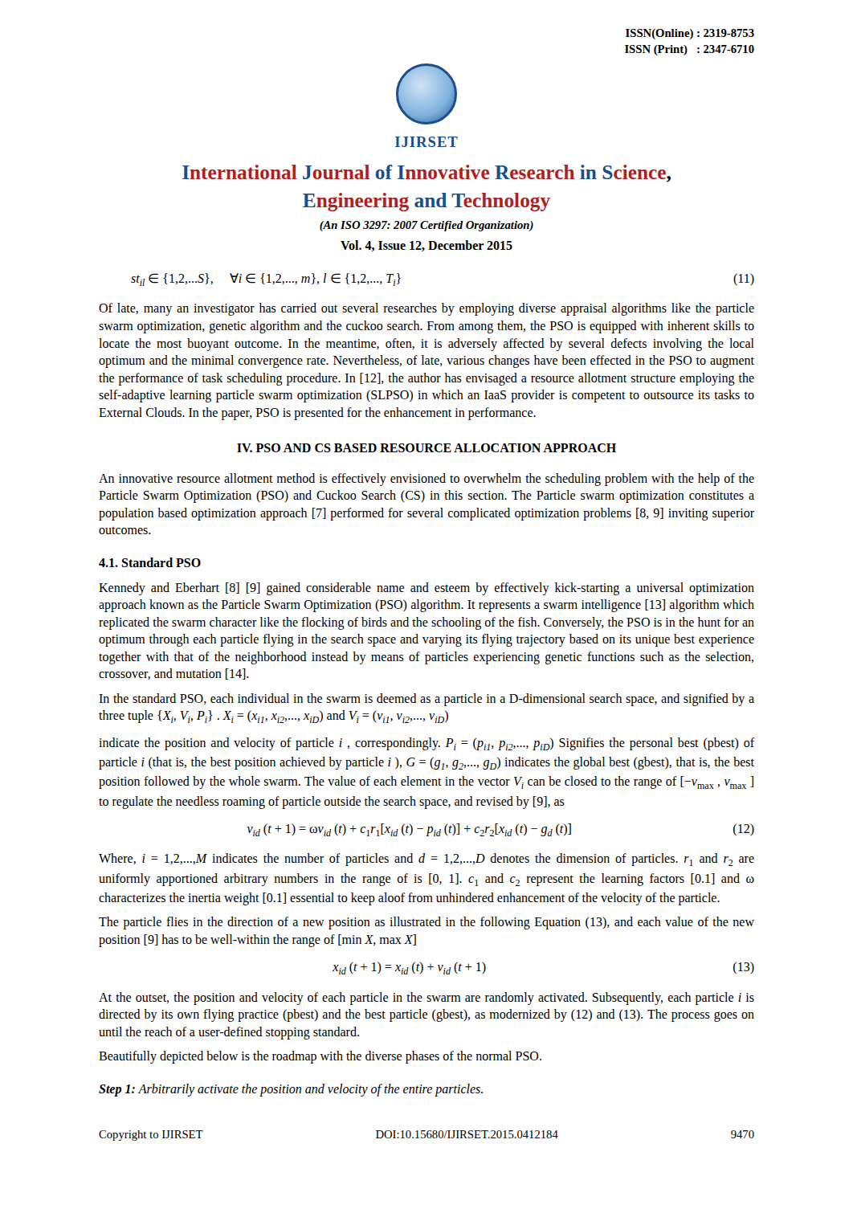ISSN(Online) : 2319-8753
ISSN (Print) : 2347-6710
IJIRSET
International Journal of Innovative Research in Science,
Engineering and Technology
(An ISO 3297: 2007 Certified Organization)
Vol. 4, Issue 12, December 2015
stil ∈ {1,2,...S}, ∀i ∈ {1,2,..., m}, l ∈ {1,2,..., Ti}
(11)
Of late, many an investigator has carried out several researches by employing diverse appraisal algorithms like the particle swarm optimization, genetic algorithm and the cuckoo search. From among them, the PSO is equipped with inherent skills to locate the most buoyant outcome. In the meantime, often, it is adversely affected by several defects involving the local optimum and the minimal convergence rate. Nevertheless, of late, various changes have been effected in the PSO to augment the performance of task scheduling procedure. In [12], the author has envisaged a resource allotment structure employing the self-adaptive learning particle swarm optimization (SLPSO) in which an IaaS provider is competent to outsource its tasks to External Clouds. In the paper, PSO is presented for the enhancement in performance.
IV. PSO AND CS BASED RESOURCE ALLOCATION APPROACH
An innovative resource allotment method is effectively envisioned to overwhelm the scheduling problem with the help of the Particle Swarm Optimization (PSO) and Cuckoo Search (CS) in this section. The Particle swarm optimization constitutes a population based optimization approach [7] performed for several complicated optimization problems [8, 9] inviting superior outcomes.
4.1. Standard PSO
Kennedy and Eberhart [8] [9] gained considerable name and esteem by effectively kick-starting a universal optimization approach known as the Particle Swarm Optimization (PSO) algorithm. It represents a swarm intelligence [13] algorithm which replicated the swarm character like the flocking of birds and the schooling of the fish. Conversely, the PSO is in the hunt for an optimum through each particle flying in the search space and varying its flying trajectory based on its unique best experience together with that of the neighborhood instead by means of particles experiencing genetic functions such as the selection, crossover, and mutation [14].
In the standard PSO, each individual in the swarm is deemed as a particle in a D-dimensional search space, and signified by a three tuple {Xi, Vi, Pi} . Xi = (xi1, xi2,..., xiD) and Vi = (vi1, vi2,..., viD)
indicate the position and velocity of particle i , correspondingly. Pi = (pi1, pi2,..., piD) Signifies the personal best (pbest) of particle i (that is, the best position achieved by particle i ), G = (g1, g2,..., gD) indicates the global best (gbest), that is, the best position followed by the whole swarm. The value of each element in the vector Vi can be closed to the range of [−vmax , vmax ] to regulate the needless roaming of particle outside the search space, and revised by [9], as
vid (t + 1) = ωvid (t) + c1r1[xid (t) − pid (t)] + c2r2[xid (t) − gd (t)]
(12)
Where, i = 1,2,...,M indicates the number of particles and d = 1,2,...,D denotes the dimension of particles. r1 and r2 are uniformly apportioned arbitrary numbers in the range of is [0, 1]. c1 and c2 represent the learning factors [0.1] and ω characterizes the inertia weight [0.1] essential to keep aloof from unhindered enhancement of the velocity of the particle.
The particle flies in the direction of a new position as illustrated in the following Equation (13), and each value of the new position [9] has to be well-within the range of [min X, max X]
xid (t + 1) = xid (t) + vid (t + 1)
(13)
At the outset, the position and velocity of each particle in the swarm are randomly activated. Subsequently, each particle i is directed by its own flying practice (pbest) and the best particle (gbest), as modernized by (12) and (13). The process goes on until the reach of a user-defined stopping standard.
Beautifully depicted below is the roadmap with the diverse phases of the normal PSO.
Step 1: Arbitrarily activate the position and velocity of the entire particles.
Copyright to IJIRSET
DOI:10.15680/IJIRSET.2015.0412184
9470